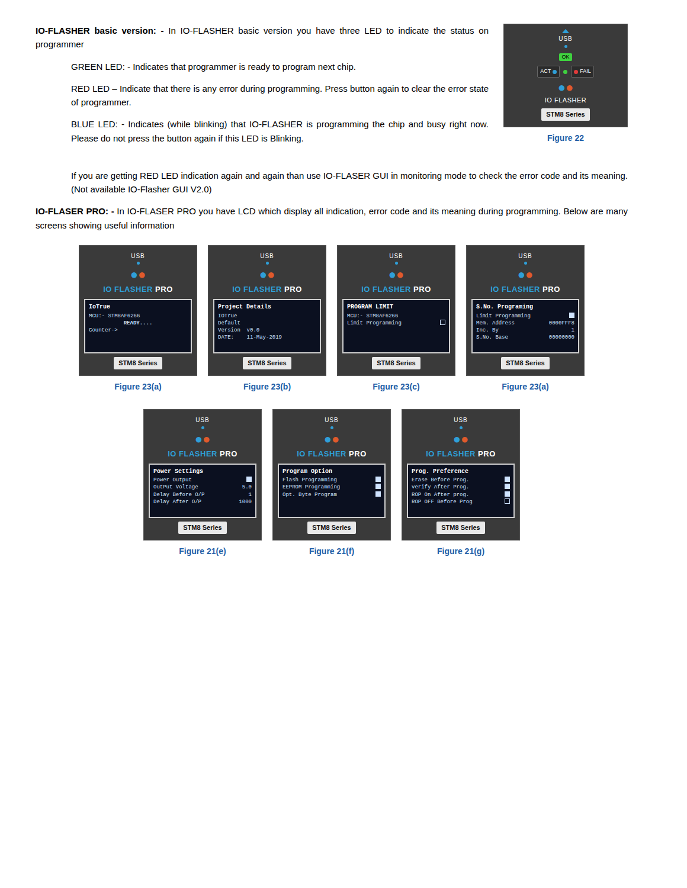USB
OK
ACT FAIL
●●
IO FLASHER
STM8 Series
Figure 22
IO-FLASHER basic version: - In IO-FLASHER basic version you have three LED to indicate the status on programmer
GREEN LED: - Indicates that programmer is ready to program next chip.
RED LED – Indicate that there is any error during programming. Press button again to clear the error state of programmer.
BLUE LED: - Indicates (while blinking) that IO-FLASHER is programming the chip and busy right now. Please do not press the button again if this LED is Blinking.
If you are getting RED LED indication again and again than use IO-FLASER GUI in monitoring mode to check the error code and its meaning. (Not available IO-Flasher GUI V2.0)
IO-FLASER PRO: - In IO-FLASER PRO you have LCD which display all indication, error code and its meaning during programming. Below are many screens showing useful information
USB
●●
IO FLASHER PRO
IoTrue MCU:- STM8AF6266
READY.... Counter->
STM8 Series
Figure 23(a)
USB
●●
IO FLASHER PRO
Project Details IOTrue
Default
Version v0.0
DATE: 11-May-2019
STM8 Series
Figure 23(b)
USB
●●
IO FLASHER PRO
PROGRAM LIMIT MCU:- STM8AF6266
Limit Programming
STM8 Series
Figure 23(c)
USB
●●
IO FLASHER PRO
S.No. Programing Limit Programming Mem. Address 0000FFF8 Inc. By 1 S.No. Base 00000000
STM8 Series
Figure 23(a)
USB
●●
IO FLASHER PRO
Power Settings Power Output OutPut Voltage 5.0 Delay Before O/P 1 Delay After O/P 1000
STM8 Series
Figure 21(e)
USB
●●
IO FLASHER PRO
Program Option Flash Programming EEPROM Programming Opt. Byte Program
STM8 Series
Figure 21(f)
USB
●●
IO FLASHER PRO
Prog. Preference Erase Before Prog. verify After Prog. ROP On After prog. ROP OFF Before Prog
STM8 Series
Figure 21(g)